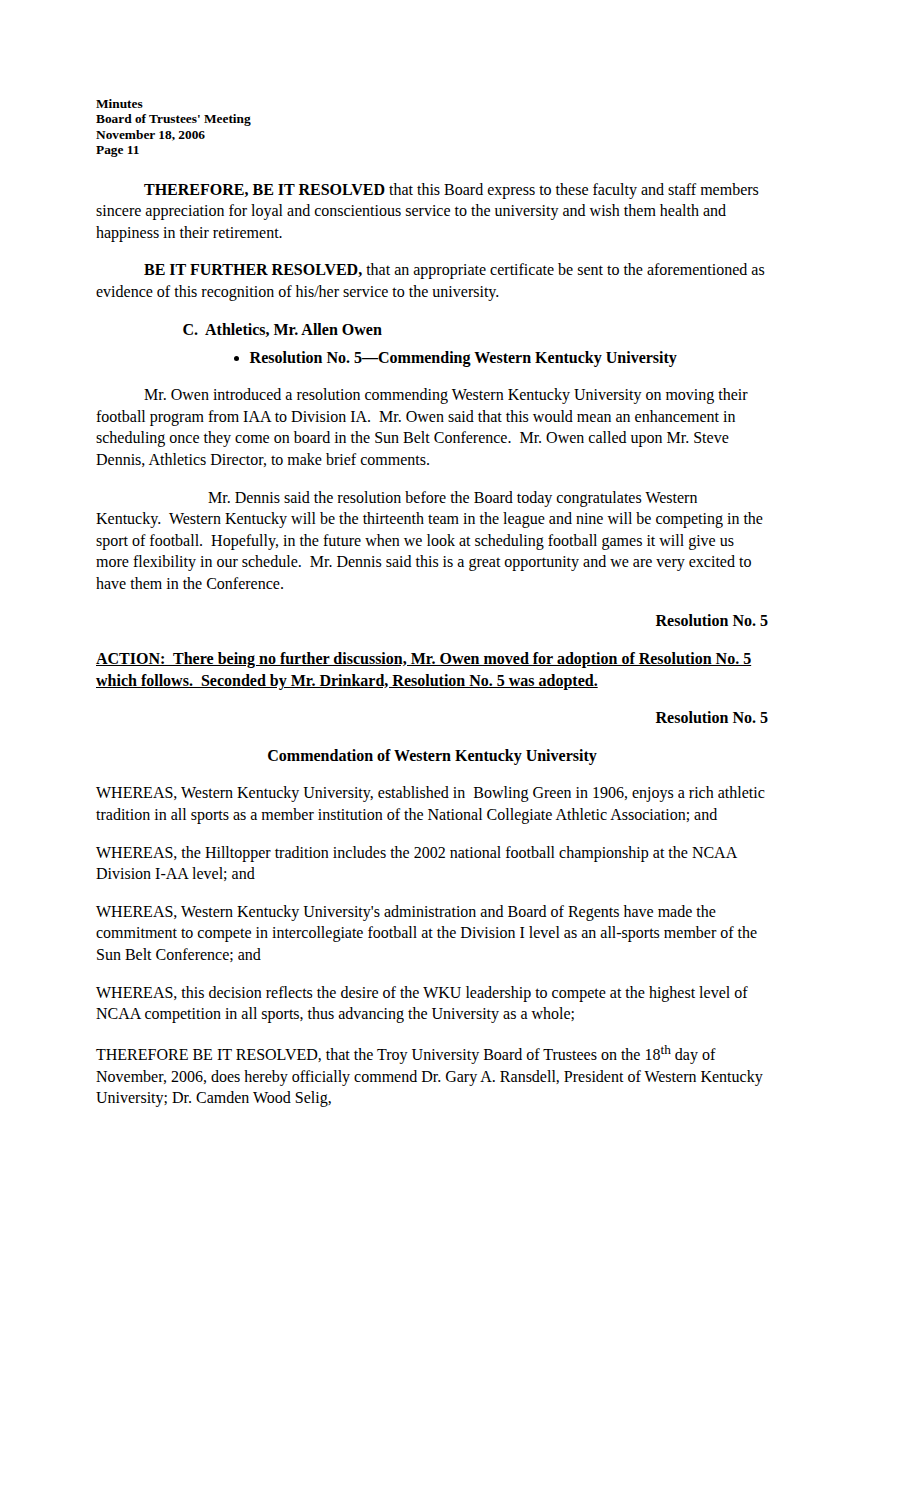Minutes
Board of Trustees' Meeting
November 18, 2006
Page 11
THEREFORE, BE IT RESOLVED that this Board express to these faculty and staff members sincere appreciation for loyal and conscientious service to the university and wish them health and happiness in their retirement.
BE IT FURTHER RESOLVED, that an appropriate certificate be sent to the aforementioned as evidence of this recognition of his/her service to the university.
C. Athletics, Mr. Allen Owen
Resolution No. 5—Commending Western Kentucky University
Mr. Owen introduced a resolution commending Western Kentucky University on moving their football program from IAA to Division IA. Mr. Owen said that this would mean an enhancement in scheduling once they come on board in the Sun Belt Conference. Mr. Owen called upon Mr. Steve Dennis, Athletics Director, to make brief comments.
Mr. Dennis said the resolution before the Board today congratulates Western Kentucky. Western Kentucky will be the thirteenth team in the league and nine will be competing in the sport of football. Hopefully, in the future when we look at scheduling football games it will give us more flexibility in our schedule. Mr. Dennis said this is a great opportunity and we are very excited to have them in the Conference.
Resolution No. 5
ACTION: There being no further discussion, Mr. Owen moved for adoption of Resolution No. 5 which follows. Seconded by Mr. Drinkard, Resolution No. 5 was adopted.
Resolution No. 5
Commendation of Western Kentucky University
WHEREAS, Western Kentucky University, established in Bowling Green in 1906, enjoys a rich athletic tradition in all sports as a member institution of the National Collegiate Athletic Association; and
WHEREAS, the Hilltopper tradition includes the 2002 national football championship at the NCAA Division I-AA level; and
WHEREAS, Western Kentucky University's administration and Board of Regents have made the commitment to compete in intercollegiate football at the Division I level as an all-sports member of the Sun Belt Conference; and
WHEREAS, this decision reflects the desire of the WKU leadership to compete at the highest level of NCAA competition in all sports, thus advancing the University as a whole;
THEREFORE BE IT RESOLVED, that the Troy University Board of Trustees on the 18th day of November, 2006, does hereby officially commend Dr. Gary A. Ransdell, President of Western Kentucky University; Dr. Camden Wood Selig,